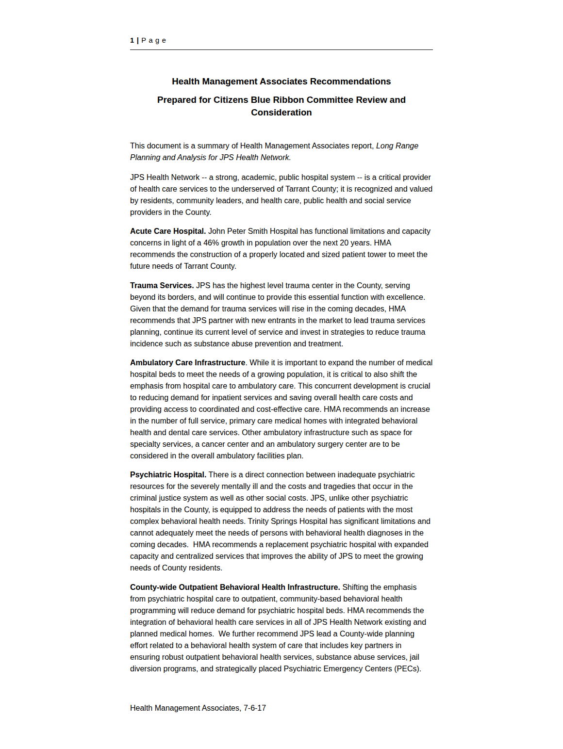1 | P a g e
Health Management Associates Recommendations
Prepared for Citizens Blue Ribbon Committee Review and Consideration
This document is a summary of Health Management Associates report, Long Range Planning and Analysis for JPS Health Network.
JPS Health Network -- a strong, academic, public hospital system -- is a critical provider of health care services to the underserved of Tarrant County; it is recognized and valued by residents, community leaders, and health care, public health and social service providers in the County.
Acute Care Hospital. John Peter Smith Hospital has functional limitations and capacity concerns in light of a 46% growth in population over the next 20 years. HMA recommends the construction of a properly located and sized patient tower to meet the future needs of Tarrant County.
Trauma Services. JPS has the highest level trauma center in the County, serving beyond its borders, and will continue to provide this essential function with excellence. Given that the demand for trauma services will rise in the coming decades, HMA recommends that JPS partner with new entrants in the market to lead trauma services planning, continue its current level of service and invest in strategies to reduce trauma incidence such as substance abuse prevention and treatment.
Ambulatory Care Infrastructure. While it is important to expand the number of medical hospital beds to meet the needs of a growing population, it is critical to also shift the emphasis from hospital care to ambulatory care. This concurrent development is crucial to reducing demand for inpatient services and saving overall health care costs and providing access to coordinated and cost-effective care. HMA recommends an increase in the number of full service, primary care medical homes with integrated behavioral health and dental care services. Other ambulatory infrastructure such as space for specialty services, a cancer center and an ambulatory surgery center are to be considered in the overall ambulatory facilities plan.
Psychiatric Hospital. There is a direct connection between inadequate psychiatric resources for the severely mentally ill and the costs and tragedies that occur in the criminal justice system as well as other social costs. JPS, unlike other psychiatric hospitals in the County, is equipped to address the needs of patients with the most complex behavioral health needs. Trinity Springs Hospital has significant limitations and cannot adequately meet the needs of persons with behavioral health diagnoses in the coming decades. HMA recommends a replacement psychiatric hospital with expanded capacity and centralized services that improves the ability of JPS to meet the growing needs of County residents.
County-wide Outpatient Behavioral Health Infrastructure. Shifting the emphasis from psychiatric hospital care to outpatient, community-based behavioral health programming will reduce demand for psychiatric hospital beds. HMA recommends the integration of behavioral health care services in all of JPS Health Network existing and planned medical homes. We further recommend JPS lead a County-wide planning effort related to a behavioral health system of care that includes key partners in ensuring robust outpatient behavioral health services, substance abuse services, jail diversion programs, and strategically placed Psychiatric Emergency Centers (PECs).
Health Management Associates, 7-6-17